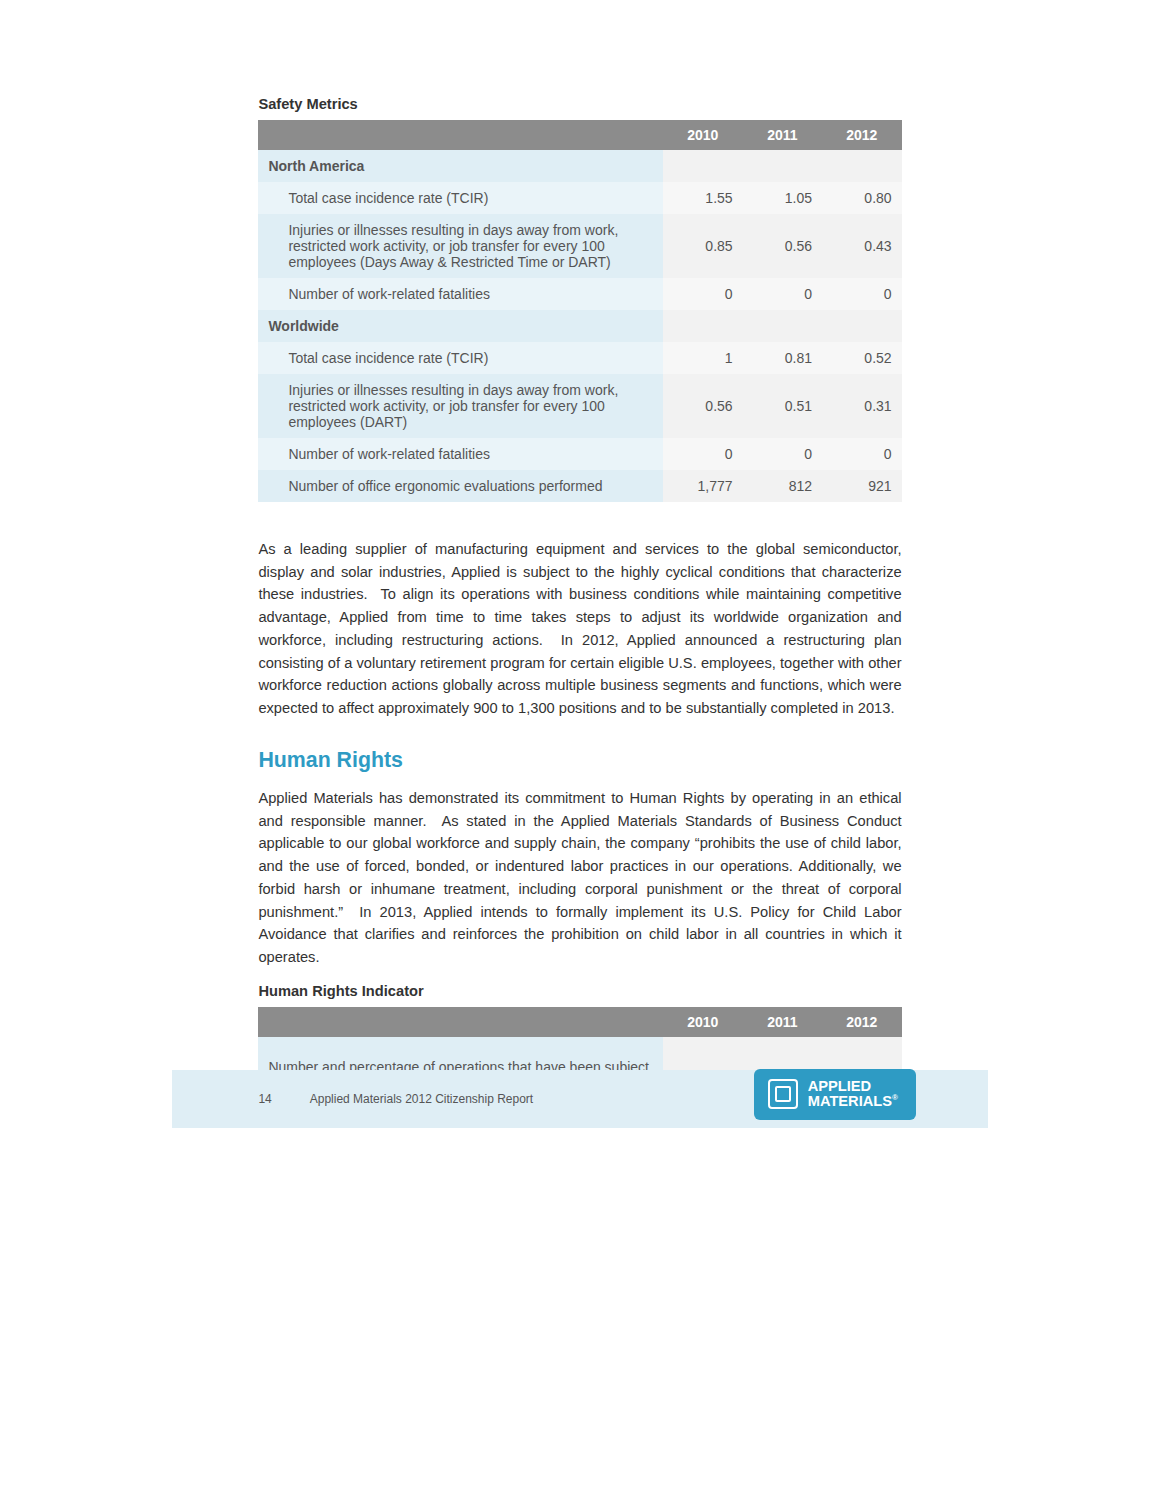Safety Metrics
| | 2010 | 2011 | 2012 |
| --- | --- | --- | --- |
| North America | | | |
| Total case incidence rate (TCIR) | 1.55 | 1.05 | 0.80 |
| Injuries or illnesses resulting in days away from work, restricted work activity, or job transfer for every 100 employees (Days Away & Restricted Time or DART) | 0.85 | 0.56 | 0.43 |
| Number of work-related fatalities | 0 | 0 | 0 |
| Worldwide | | | |
| Total case incidence rate (TCIR) | 1 | 0.81 | 0.52 |
| Injuries or illnesses resulting in days away from work, restricted work activity, or job transfer for every 100 employees (DART) | 0.56 | 0.51 | 0.31 |
| Number of work-related fatalities | 0 | 0 | 0 |
| Number of office ergonomic evaluations performed | 1,777 | 812 | 921 |
As a leading supplier of manufacturing equipment and services to the global semiconductor, display and solar industries, Applied is subject to the highly cyclical conditions that characterize these industries. To align its operations with business conditions while maintaining competitive advantage, Applied from time to time takes steps to adjust its worldwide organization and workforce, including restructuring actions. In 2012, Applied announced a restructuring plan consisting of a voluntary retirement program for certain eligible U.S. employees, together with other workforce reduction actions globally across multiple business segments and functions, which were expected to affect approximately 900 to 1,300 positions and to be substantially completed in 2013.
Human Rights
Applied Materials has demonstrated its commitment to Human Rights by operating in an ethical and responsible manner. As stated in the Applied Materials Standards of Business Conduct applicable to our global workforce and supply chain, the company “prohibits the use of child labor, and the use of forced, bonded, or indentured labor practices in our operations. Additionally, we forbid harsh or inhumane treatment, including corporal punishment or the threat of corporal punishment.” In 2013, Applied intends to formally implement its U.S. Policy for Child Labor Avoidance that clarifies and reinforces the prohibition on child labor in all countries in which it operates.
Human Rights Indicator
| | 2010 | 2011 | 2012 |
| --- | --- | --- | --- |
| Number and percentage of operations that have been subject to human rights reviews or impact assessments, by country | 0 | 0 | 0 |
14 Applied Materials 2012 Citizenship Report
APPLIED
MATERIALS®